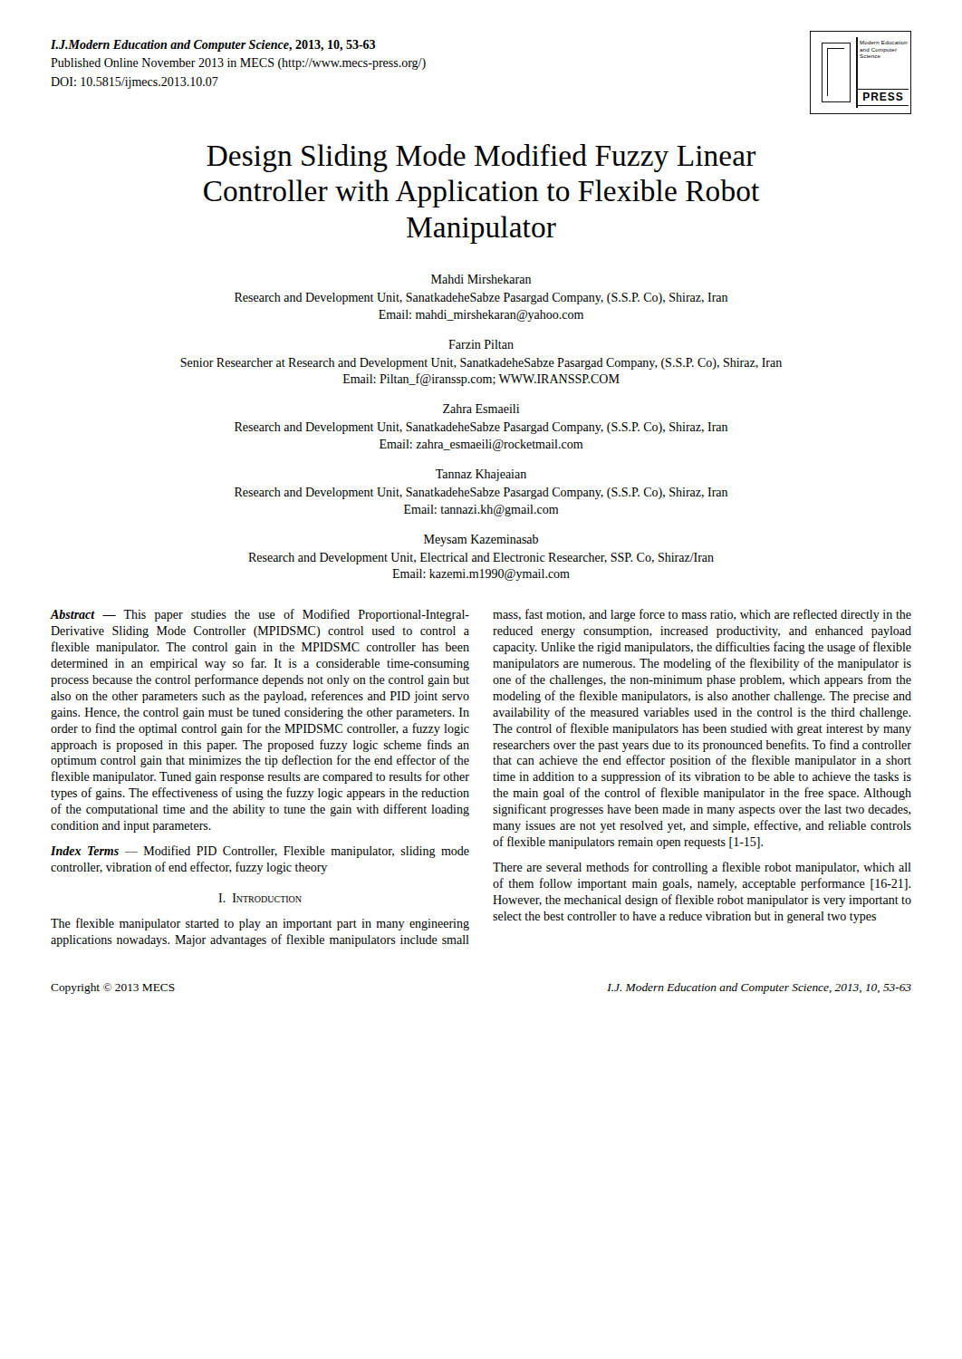I.J.Modern Education and Computer Science, 2013, 10, 53-63
Published Online November 2013 in MECS (http://www.mecs-press.org/)
DOI: 10.5815/ijmecs.2013.10.07
Modern Education
and Computer Science
PRESS
Design Sliding Mode Modified Fuzzy Linear
Controller with Application to Flexible Robot
Manipulator
Mahdi Mirshekaran
Research and Development Unit, SanatkadeheSabze Pasargad Company, (S.S.P. Co), Shiraz, Iran
Email: mahdi_mirshekaran@yahoo.com
Farzin Piltan
Senior Researcher at Research and Development Unit, SanatkadeheSabze Pasargad Company, (S.S.P. Co), Shiraz, Iran
Email: Piltan_f@iranssp.com; WWW.IRANSSP.COM
Zahra Esmaeili
Research and Development Unit, SanatkadeheSabze Pasargad Company, (S.S.P. Co), Shiraz, Iran
Email: zahra_esmaeili@rocketmail.com
Tannaz Khajeaian
Research and Development Unit, SanatkadeheSabze Pasargad Company, (S.S.P. Co), Shiraz, Iran
Email: tannazi.kh@gmail.com
Meysam Kazeminasab
Research and Development Unit, Electrical and Electronic Researcher, SSP. Co, Shiraz/Iran
Email: kazemi.m1990@ymail.com
Abstract — This paper studies the use of Modified Proportional-Integral-Derivative Sliding Mode Controller (MPIDSMC) control used to control a flexible manipulator. The control gain in the MPIDSMC controller has been determined in an empirical way so far. It is a considerable time-consuming process because the control performance depends not only on the control gain but also on the other parameters such as the payload, references and PID joint servo gains. Hence, the control gain must be tuned considering the other parameters. In order to find the optimal control gain for the MPIDSMC controller, a fuzzy logic approach is proposed in this paper. The proposed fuzzy logic scheme finds an optimum control gain that minimizes the tip deflection for the end effector of the flexible manipulator. Tuned gain response results are compared to results for other types of gains. The effectiveness of using the fuzzy logic appears in the reduction of the computational time and the ability to tune the gain with different loading condition and input parameters.
Index Terms — Modified PID Controller, Flexible manipulator, sliding mode controller, vibration of end effector, fuzzy logic theory
I. Introduction
The flexible manipulator started to play an important part in many engineering applications nowadays. Major advantages of flexible manipulators include small mass, fast motion, and large force to mass ratio, which are reflected directly in the reduced energy consumption, increased productivity, and enhanced payload capacity. Unlike the rigid manipulators, the difficulties facing the usage of flexible manipulators are numerous. The modeling of the flexibility of the manipulator is one of the challenges, the non-minimum phase problem, which appears from the modeling of the flexible manipulators, is also another challenge. The precise and availability of the measured variables used in the control is the third challenge. The control of flexible manipulators has been studied with great interest by many researchers over the past years due to its pronounced benefits. To find a controller that can achieve the end effector position of the flexible manipulator in a short time in addition to a suppression of its vibration to be able to achieve the tasks is the main goal of the control of flexible manipulator in the free space. Although significant progresses have been made in many aspects over the last two decades, many issues are not yet resolved yet, and simple, effective, and reliable controls of flexible manipulators remain open requests [1-15].
There are several methods for controlling a flexible robot manipulator, which all of them follow important main goals, namely, acceptable performance [16-21]. However, the mechanical design of flexible robot manipulator is very important to select the best controller to have a reduce vibration but in general two types
Copyright © 2013 MECS
I.J. Modern Education and Computer Science, 2013, 10, 53-63